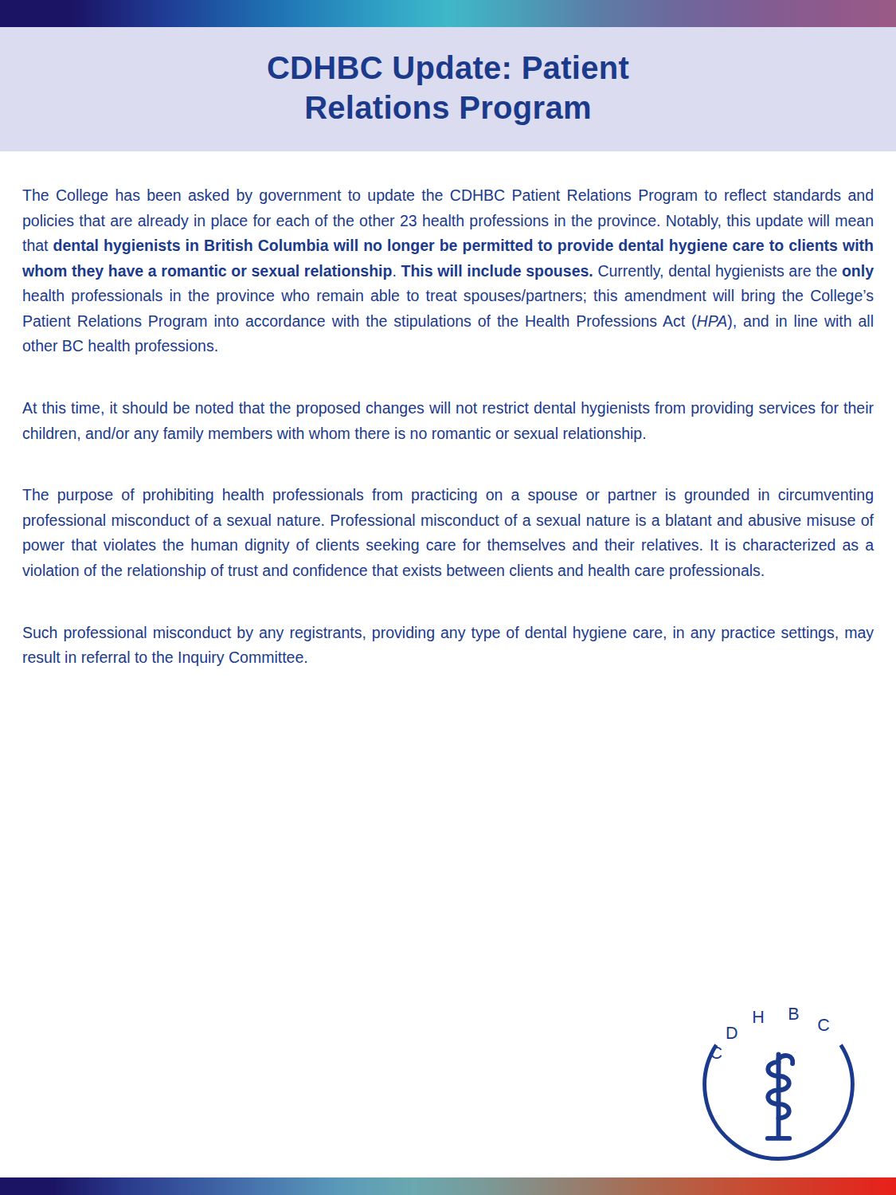CDHBC Update: Patient
Relations Program
The College has been asked by government to update the CDHBC Patient Relations Program to reflect standards and policies that are already in place for each of the other 23 health professions in the province. Notably, this update will mean that dental hygienists in British Columbia will no longer be permitted to provide dental hygiene care to clients with whom they have a romantic or sexual relationship. This will include spouses. Currently, dental hygienists are the only health professionals in the province who remain able to treat spouses/partners; this amendment will bring the College’s Patient Relations Program into accordance with the stipulations of the Health Professions Act (HPA), and in line with all other BC health professions.
At this time, it should be noted that the proposed changes will not restrict dental hygienists from providing services for their children, and/or any family members with whom there is no romantic or sexual relationship.
The purpose of prohibiting health professionals from practicing on a spouse or partner is grounded in circumventing professional misconduct of a sexual nature. Professional misconduct of a sexual nature is a blatant and abusive misuse of power that violates the human dignity of clients seeking care for themselves and their relatives. It is characterized as a violation of the relationship of trust and confidence that exists between clients and health care professionals.
Such professional misconduct by any registrants, providing any type of dental hygiene care, in any practice settings, may result in referral to the Inquiry Committee.
C D H B C